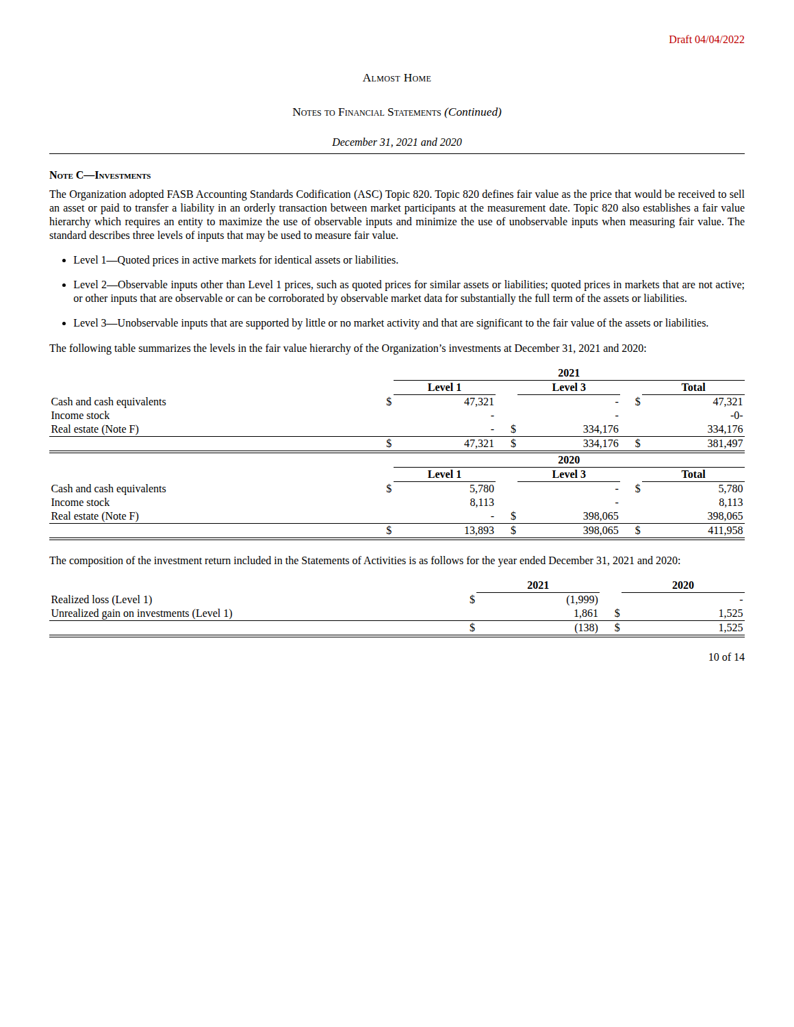Draft 04/04/2022
Almost Home
Notes to Financial Statements (Continued)
December 31, 2021 and 2020
Note C—Investments
The Organization adopted FASB Accounting Standards Codification (ASC) Topic 820. Topic 820 defines fair value as the price that would be received to sell an asset or paid to transfer a liability in an orderly transaction between market participants at the measurement date. Topic 820 also establishes a fair value hierarchy which requires an entity to maximize the use of observable inputs and minimize the use of unobservable inputs when measuring fair value. The standard describes three levels of inputs that may be used to measure fair value.
Level 1—Quoted prices in active markets for identical assets or liabilities.
Level 2—Observable inputs other than Level 1 prices, such as quoted prices for similar assets or liabilities; quoted prices in markets that are not active; or other inputs that are observable or can be corroborated by observable market data for substantially the full term of the assets or liabilities.
Level 3—Unobservable inputs that are supported by little or no market activity and that are significant to the fair value of the assets or liabilities.
The following table summarizes the levels in the fair value hierarchy of the Organization’s investments at December 31, 2021 and 2020:
| | | 2021 |
| | | Level 1 | | Level 3 | | Total |
| Cash and cash equivalents | $ | 47,321 | | - | $ | 47,321 |
| Income stock | | - | | - | | -0- |
| Real estate (Note F) | | - | $ | 334,176 | | 334,176 |
| | $ | 47,321 | $ | 334,176 | $ | 381,497 |
| | | 2020 |
| | | Level 1 | | Level 3 | | Total |
| Cash and cash equivalents | $ | 5,780 | | - | $ | 5,780 |
| Income stock | | 8,113 | | - | | 8,113 |
| Real estate (Note F) | | - | $ | 398,065 | | 398,065 |
| | $ | 13,893 | $ | 398,065 | $ | 411,958 |
The composition of the investment return included in the Statements of Activities is as follows for the year ended December 31, 2021 and 2020:
| | | 2021 | | 2020 |
| Realized loss (Level 1) | $ | (1,999) | | - |
| Unrealized gain on investments (Level 1) | | 1,861 | $ | 1,525 |
| | $ | (138) | $ | 1,525 |
10 of 14